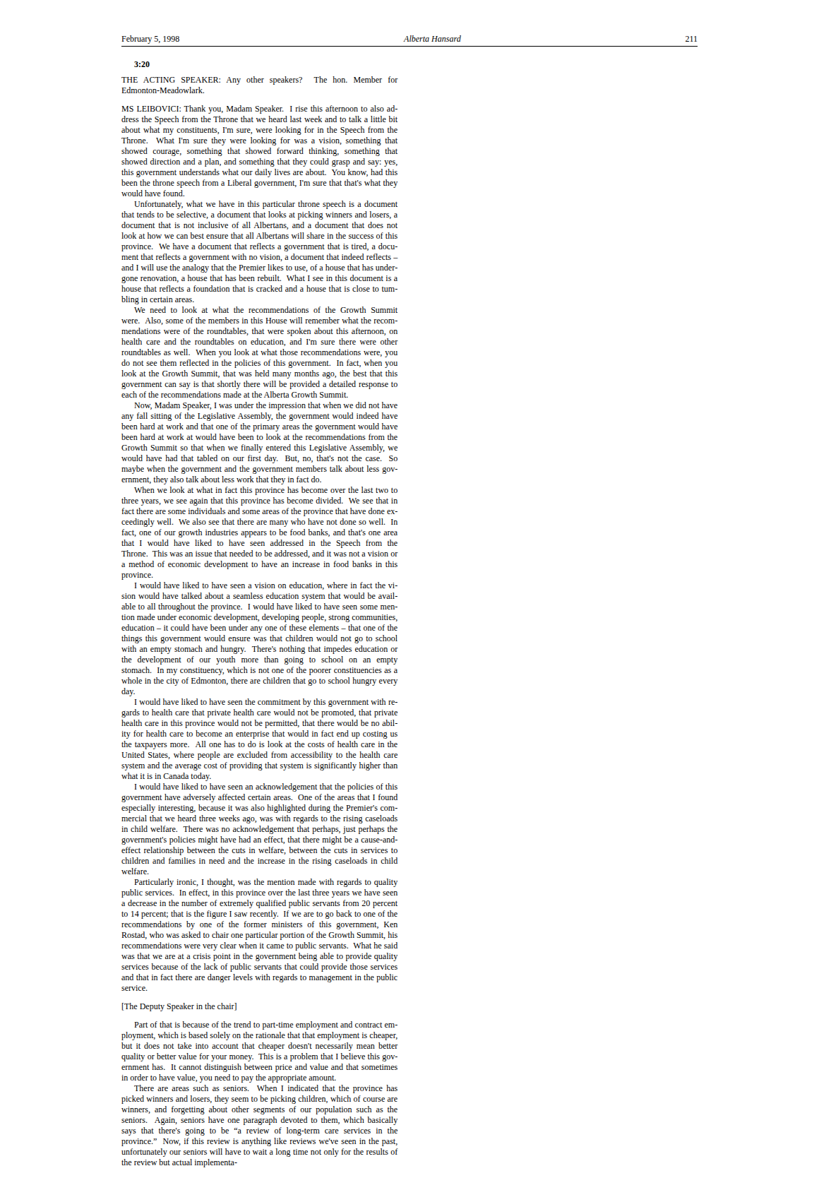February 5, 1998 Alberta Hansard 211
3:20
THE ACTING SPEAKER: Any other speakers? The hon. Member for Edmonton-Meadowlark.
MS LEIBOVICI: Thank you, Madam Speaker. I rise this afternoon to also address the Speech from the Throne that we heard last week and to talk a little bit about what my constituents, I'm sure, were looking for in the Speech from the Throne. What I'm sure they were looking for was a vision, something that showed courage, something that showed forward thinking, something that showed direction and a plan, and something that they could grasp and say: yes, this government understands what our daily lives are about. You know, had this been the throne speech from a Liberal government, I'm sure that that's what they would have found.
Unfortunately, what we have in this particular throne speech is a document that tends to be selective, a document that looks at picking winners and losers, a document that is not inclusive of all Albertans, and a document that does not look at how we can best ensure that all Albertans will share in the success of this province. We have a document that reflects a government that is tired, a document that reflects a government with no vision, a document that indeed reflects – and I will use the analogy that the Premier likes to use, of a house that has undergone renovation, a house that has been rebuilt. What I see in this document is a house that reflects a foundation that is cracked and a house that is close to tumbling in certain areas.
We need to look at what the recommendations of the Growth Summit were. Also, some of the members in this House will remember what the recommendations were of the roundtables, that were spoken about this afternoon, on health care and the roundtables on education, and I'm sure there were other roundtables as well. When you look at what those recommendations were, you do not see them reflected in the policies of this government. In fact, when you look at the Growth Summit, that was held many months ago, the best that this government can say is that shortly there will be provided a detailed response to each of the recommendations made at the Alberta Growth Summit.
Now, Madam Speaker, I was under the impression that when we did not have any fall sitting of the Legislative Assembly, the government would indeed have been hard at work and that one of the primary areas the government would have been hard at work at would have been to look at the recommendations from the Growth Summit so that when we finally entered this Legislative Assembly, we would have had that tabled on our first day. But, no, that's not the case. So maybe when the government and the government members talk about less government, they also talk about less work that they in fact do.
When we look at what in fact this province has become over the last two to three years, we see again that this province has become divided. We see that in fact there are some individuals and some areas of the province that have done exceedingly well. We also see that there are many who have not done so well. In fact, one of our growth industries appears to be food banks, and that's one area that I would have liked to have seen addressed in the Speech from the Throne. This was an issue that needed to be addressed, and it was not a vision or a method of economic development to have an increase in food banks in this province.
I would have liked to have seen a vision on education, where in fact the vision would have talked about a seamless education system that would be available to all throughout the province. I would have liked to have seen some mention made under economic development, developing people, strong communities, education – it could have been under any one of these elements – that one of the things this government would ensure was that children would not go to school with an empty stomach and hungry. There's nothing that impedes education or the development of our youth more than going to school on an empty stomach. In my constituency, which is not one of the poorer constituencies as a whole in the city of Edmonton, there are children that go to school hungry every day.
I would have liked to have seen the commitment by this government with regards to health care that private health care would not be promoted, that private health care in this province would not be permitted, that there would be no ability for health care to become an enterprise that would in fact end up costing us the taxpayers more. All one has to do is look at the costs of health care in the United States, where people are excluded from accessibility to the health care system and the average cost of providing that system is significantly higher than what it is in Canada today.
I would have liked to have seen an acknowledgement that the policies of this government have adversely affected certain areas. One of the areas that I found especially interesting, because it was also highlighted during the Premier's commercial that we heard three weeks ago, was with regards to the rising caseloads in child welfare. There was no acknowledgement that perhaps, just perhaps the government's policies might have had an effect, that there might be a cause-and-effect relationship between the cuts in welfare, between the cuts in services to children and families in need and the increase in the rising caseloads in child welfare.
Particularly ironic, I thought, was the mention made with regards to quality public services. In effect, in this province over the last three years we have seen a decrease in the number of extremely qualified public servants from 20 percent to 14 percent; that is the figure I saw recently. If we are to go back to one of the recommendations by one of the former ministers of this government, Ken Rostad, who was asked to chair one particular portion of the Growth Summit, his recommendations were very clear when it came to public servants. What he said was that we are at a crisis point in the government being able to provide quality services because of the lack of public servants that could provide those services and that in fact there are danger levels with regards to management in the public service.
[The Deputy Speaker in the chair]
Part of that is because of the trend to part-time employment and contract employment, which is based solely on the rationale that that employment is cheaper, but it does not take into account that cheaper doesn't necessarily mean better quality or better value for your money. This is a problem that I believe this government has. It cannot distinguish between price and value and that sometimes in order to have value, you need to pay the appropriate amount.
There are areas such as seniors. When I indicated that the province has picked winners and losers, they seem to be picking children, which of course are winners, and forgetting about other segments of our population such as the seniors. Again, seniors have one paragraph devoted to them, which basically says that there's going to be “a review of long-term care services in the province.” Now, if this review is anything like reviews we've seen in the past, unfortunately our seniors will have to wait a long time not only for the results of the review but actual implementa-